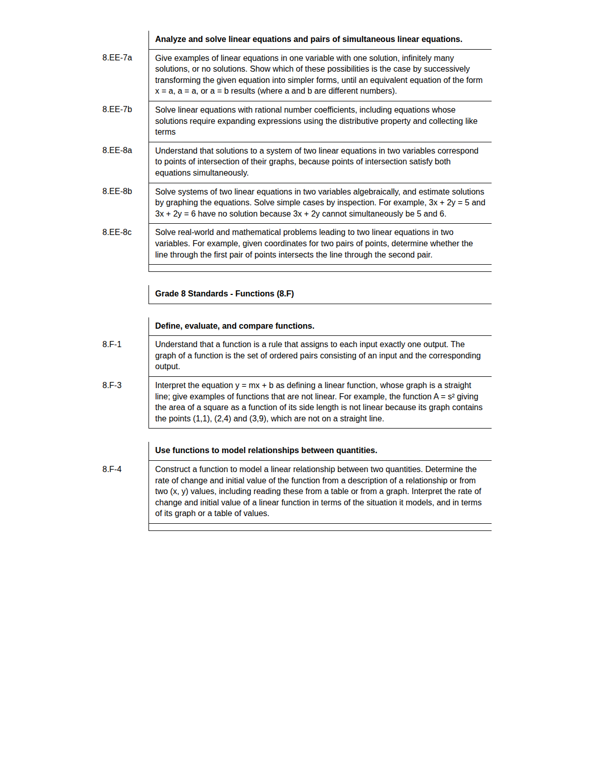| | Analyze and solve linear equations and pairs of simultaneous linear equations. |
| 8.EE-7a | Give examples of linear equations in one variable with one solution, infinitely many solutions, or no solutions. Show which of these possibilities is the case by successively transforming the given equation into simpler forms, until an equivalent equation of the form x = a, a = a, or a = b results (where a and b are different numbers). |
| 8.EE-7b | Solve linear equations with rational number coefficients, including equations whose solutions require expanding expressions using the distributive property and collecting like terms |
| 8.EE-8a | Understand that solutions to a system of two linear equations in two variables correspond to points of intersection of their graphs, because points of intersection satisfy both equations simultaneously. |
| 8.EE-8b | Solve systems of two linear equations in two variables algebraically, and estimate solutions by graphing the equations. Solve simple cases by inspection. For example, 3x + 2y = 5 and 3x + 2y = 6 have no solution because 3x + 2y cannot simultaneously be 5 and 6. |
| 8.EE-8c | Solve real-world and mathematical problems leading to two linear equations in two variables. For example, given coordinates for two pairs of points, determine whether the line through the first pair of points intersects the line through the second pair. |
| | Grade 8 Standards - Functions (8.F) |
| | Define, evaluate, and compare functions. |
| 8.F-1 | Understand that a function is a rule that assigns to each input exactly one output. The graph of a function is the set of ordered pairs consisting of an input and the corresponding output. |
| 8.F-3 | Interpret the equation y = mx + b as defining a linear function, whose graph is a straight line; give examples of functions that are not linear. For example, the function A = s² giving the area of a square as a function of its side length is not linear because its graph contains the points (1,1), (2,4) and (3,9), which are not on a straight line. |
| | Use functions to model relationships between quantities. |
| 8.F-4 | Construct a function to model a linear relationship between two quantities. Determine the rate of change and initial value of the function from a description of a relationship or from two (x, y) values, including reading these from a table or from a graph. Interpret the rate of change and initial value of a linear function in terms of the situation it models, and in terms of its graph or a table of values. |